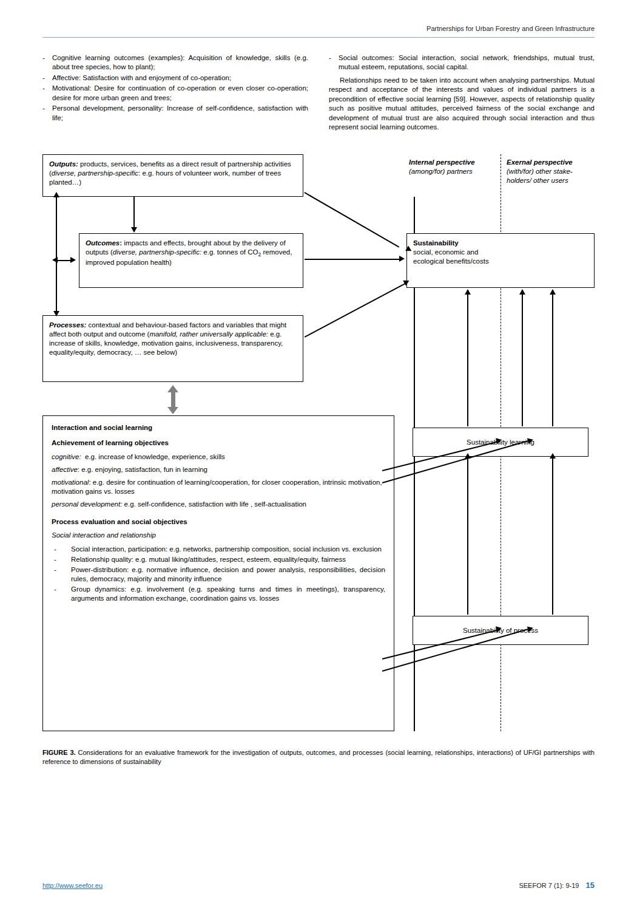Partnerships for Urban Forestry and Green Infrastructure
Cognitive learning outcomes (examples): Acquisition of knowledge, skills (e.g. about tree species, how to plant);
Affective: Satisfaction with and enjoyment of co-operation;
Motivational: Desire for continuation of co-operation or even closer co-operation; desire for more urban green and trees;
Personal development, personality: Increase of self-confidence, satisfaction with life;
Social outcomes: Social interaction, social network, friendships, mutual trust, mutual esteem, reputations, social capital.
Relationships need to be taken into account when analysing partnerships. Mutual respect and acceptance of the interests and values of individual partners is a precondition of effective social learning [59]. However, aspects of relationship quality such as positive mutual attitudes, perceived fairness of the social exchange and development of mutual trust are also acquired through social interaction and thus represent social learning outcomes.
Outputs: products, services, benefits as a direct result of partnership activities (diverse, partnership-specific: e.g. hours of volunteer work, number of trees planted…)
Outcomes: impacts and effects, brought about by the delivery of outputs (diverse, partnership-specific: e.g. tonnes of CO2 removed, improved population health)
Processes: contextual and behaviour-based factors and variables that might affect both output and outcome (manifold, rather universally applicable: e.g. increase of skills, knowledge, motivation gains, inclusiveness, transparency, equality/equity, democracy, … see below)
Interaction and social learning
Achievement of learning objectives
cognitive: e.g. increase of knowledge, experience, skills
affective: e.g. enjoying, satisfaction, fun in learning
motivational: e.g. desire for continuation of learning/cooperation, for closer cooperation, intrinsic motivation, motivation gains vs. losses
personal development: e.g. self-confidence, satisfaction with life , self-actualisation
Process evaluation and social objectives
Social interaction and relationship
Social interaction, participation: e.g. networks, partnership composition, social inclusion vs. exclusion
Relationship quality: e.g. mutual liking/attitudes, respect, esteem, equality/equity, fairness
Power-distribution: e.g. normative influence, decision and power analysis, responsibilities, decision rules, democracy, majority and minority influence
Group dynamics: e.g. involvement (e.g. speaking turns and times in meetings), transparency, arguments and information exchange, coordination gains vs. losses
Internal perspective
(among/for) partners
Exernal perspective
(with/for) other stake-holders/ other users
Sustainability
social, economic and
ecological benefits/costs
Sustainability learning
Sustainability of process
FIGURE 3. Considerations for an evaluative framework for the investigation of outputs, outcomes, and processes (social learning, relationships, interactions) of UF/GI partnerships with reference to dimensions of sustainability
http://www.seefor.eu
SEEFOR 7 (1): 9-19 15